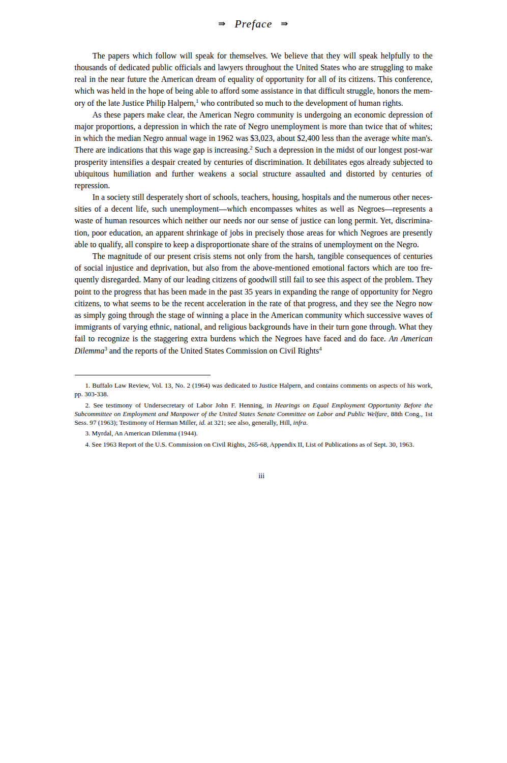⇛ Preface ⇛
The papers which follow will speak for themselves. We believe that they will speak helpfully to the thousands of dedicated public officials and lawyers throughout the United States who are struggling to make real in the near future the American dream of equality of opportunity for all of its citizens. This conference, which was held in the hope of being able to afford some assistance in that difficult struggle, honors the memory of the late Justice Philip Halpern,1 who contributed so much to the development of human rights.
As these papers make clear, the American Negro community is undergoing an economic depression of major proportions, a depression in which the rate of Negro unemployment is more than twice that of whites; in which the median Negro annual wage in 1962 was $3,023, about $2,400 less than the average white man's. There are indications that this wage gap is increasing.2 Such a depression in the midst of our longest post-war prosperity intensifies a despair created by centuries of discrimination. It debilitates egos already subjected to ubiquitous humiliation and further weakens a social structure assaulted and distorted by centuries of repression.
In a society still desperately short of schools, teachers, housing, hospitals and the numerous other necessities of a decent life, such unemployment—which encompasses whites as well as Negroes—represents a waste of human resources which neither our needs nor our sense of justice can long permit. Yet, discrimination, poor education, an apparent shrinkage of jobs in precisely those areas for which Negroes are presently able to qualify, all conspire to keep a disproportionate share of the strains of unemployment on the Negro.
The magnitude of our present crisis stems not only from the harsh, tangible consequences of centuries of social injustice and deprivation, but also from the above-mentioned emotional factors which are too frequently disregarded. Many of our leading citizens of goodwill still fail to see this aspect of the problem. They point to the progress that has been made in the past 35 years in expanding the range of opportunity for Negro citizens, to what seems to be the recent acceleration in the rate of that progress, and they see the Negro now as simply going through the stage of winning a place in the American community which successive waves of immigrants of varying ethnic, national, and religious backgrounds have in their turn gone through. What they fail to recognize is the staggering extra burdens which the Negroes have faced and do face. An American Dilemma3 and the reports of the United States Commission on Civil Rights4
1. Buffalo Law Review, Vol. 13, No. 2 (1964) was dedicated to Justice Halpern, and contains comments on aspects of his work, pp. 303-338.
2. See testimony of Undersecretary of Labor John F. Henning, in Hearings on Equal Employment Opportunity Before the Subcommittee on Employment and Manpower of the United States Senate Committee on Labor and Public Welfare, 88th Cong., 1st Sess. 97 (1963); Testimony of Herman Miller, id. at 321; see also, generally, Hill, infra.
3. Myrdal, An American Dilemma (1944).
4. See 1963 Report of the U.S. Commission on Civil Rights, 265-68, Appendix II, List of Publications as of Sept. 30, 1963.
iii